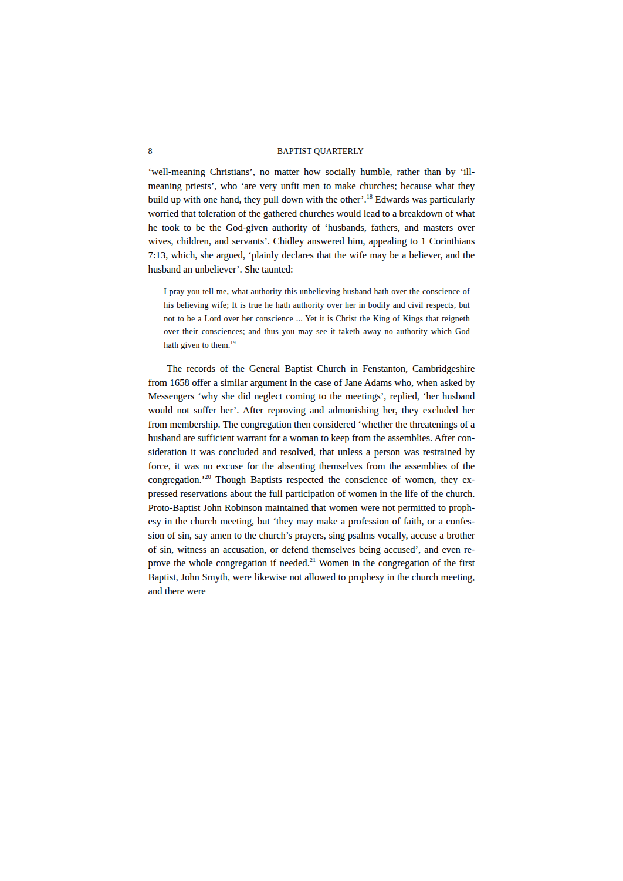8
BAPTIST QUARTERLY
‘well-meaning Christians’, no matter how socially humble, rather than by ‘ill-meaning priests’, who ‘are very unfit men to make churches; because what they build up with one hand, they pull down with the other’.18 Edwards was particularly worried that toleration of the gathered churches would lead to a breakdown of what he took to be the God-given authority of ‘husbands, fathers, and masters over wives, children, and servants’. Chidley answered him, appealing to 1 Corinthians 7:13, which, she argued, ‘plainly declares that the wife may be a believer, and the husband an unbeliever’. She taunted:
I pray you tell me, what authority this unbelieving husband hath over the conscience of his believing wife; It is true he hath authority over her in bodily and civil respects, but not to be a Lord over her conscience ... Yet it is Christ the King of Kings that reigneth over their consciences; and thus you may see it taketh away no authority which God hath given to them.19
The records of the General Baptist Church in Fenstanton, Cambridgeshire from 1658 offer a similar argument in the case of Jane Adams who, when asked by Messengers ‘why she did neglect coming to the meetings’, replied, ‘her husband would not suffer her’. After reproving and admonishing her, they excluded her from membership. The congregation then considered ‘whether the threatenings of a husband are sufficient warrant for a woman to keep from the assemblies. After consideration it was concluded and resolved, that unless a person was restrained by force, it was no excuse for the absenting themselves from the assemblies of the congregation.’20 Though Baptists respected the conscience of women, they expressed reservations about the full participation of women in the life of the church. Proto-Baptist John Robinson maintained that women were not permitted to prophesy in the church meeting, but ‘they may make a profession of faith, or a confession of sin, say amen to the church’s prayers, sing psalms vocally, accuse a brother of sin, witness an accusation, or defend themselves being accused’, and even reprove the whole congregation if needed.21 Women in the congregation of the first Baptist, John Smyth, were likewise not allowed to prophesy in the church meeting, and there were